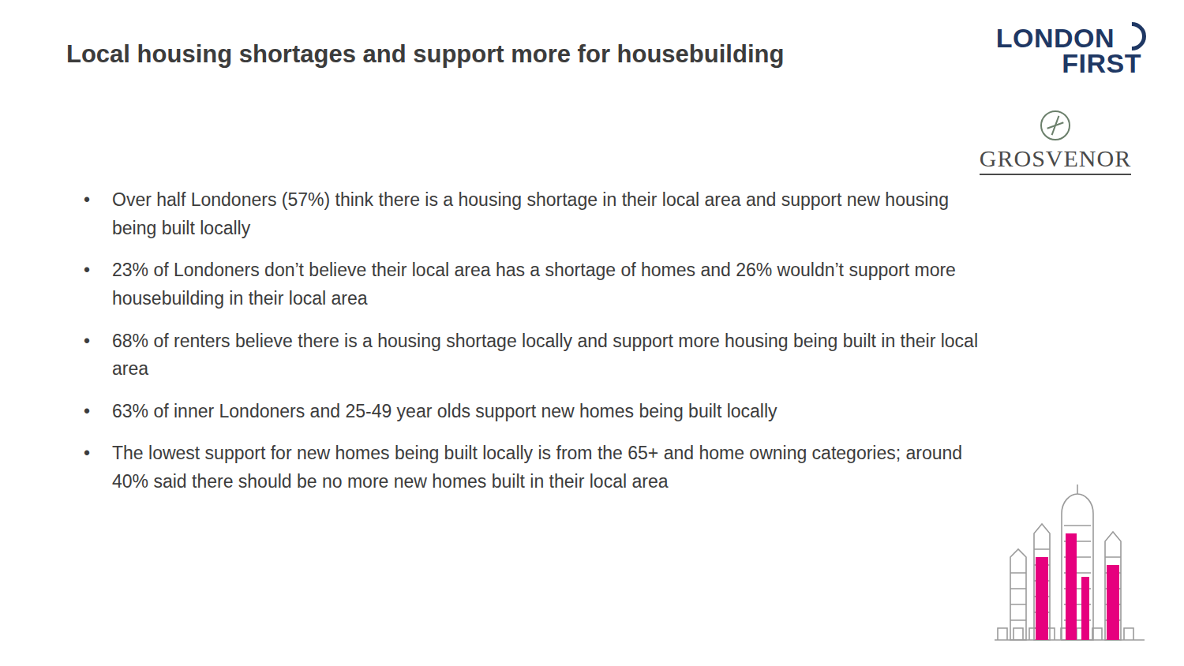Local housing shortages and support more for housebuilding
LONDON FIRST
GROSVENOR
Over half Londoners (57%) think there is a housing shortage in their local area and support new housing being built locally
23% of Londoners don’t believe their local area has a shortage of homes and 26% wouldn’t support more housebuilding in their local area
68% of renters believe there is a housing shortage locally and support more housing being built in their local area
63% of inner Londoners and 25-49 year olds support new homes being built locally
The lowest support for new homes being built locally is from the 65+ and home owning categories; around 40% said there should be no more new homes built in their local area